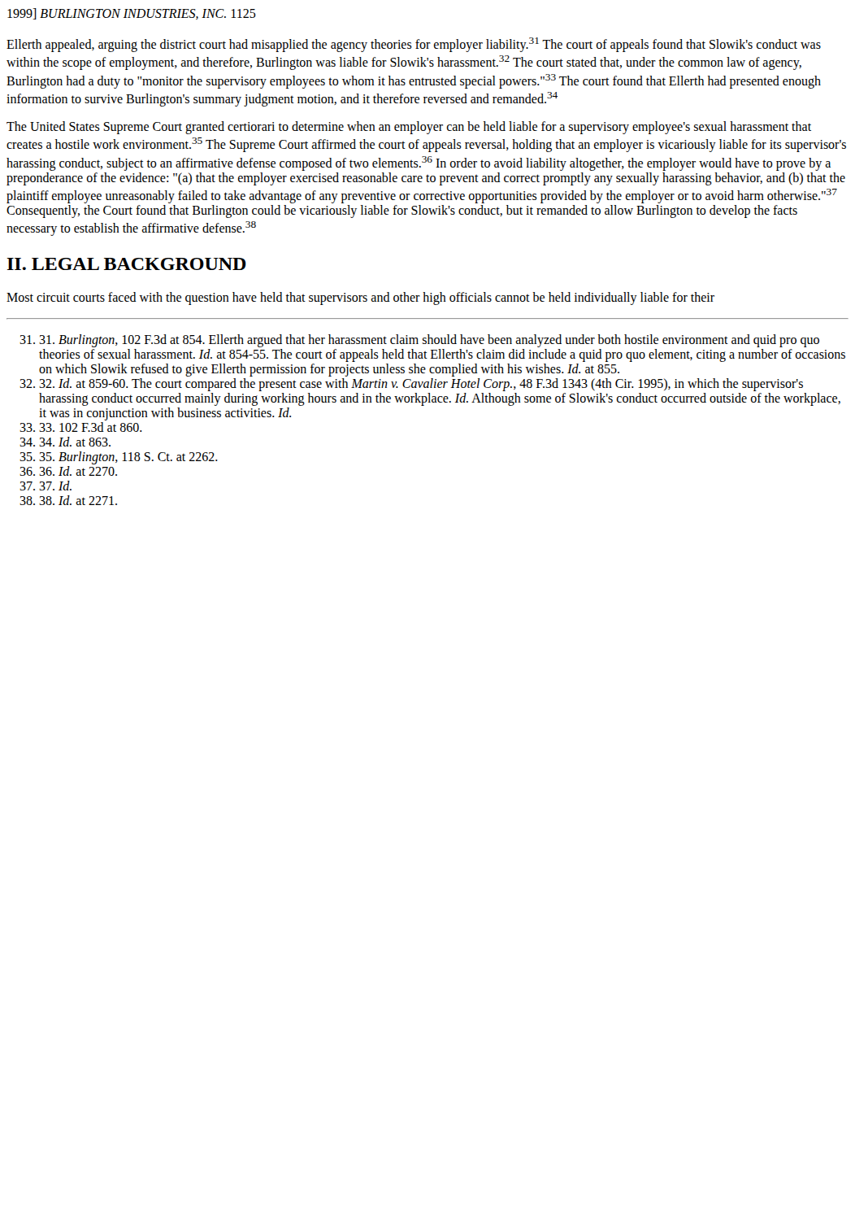1999] BURLINGTON INDUSTRIES, INC. 1125
Ellerth appealed, arguing the district court had misapplied the agency theories for employer liability.31 The court of appeals found that Slowik's conduct was within the scope of employment, and therefore, Burlington was liable for Slowik's harassment.32 The court stated that, under the common law of agency, Burlington had a duty to "monitor the supervisory employees to whom it has entrusted special powers."33 The court found that Ellerth had presented enough information to survive Burlington's summary judgment motion, and it therefore reversed and remanded.34
The United States Supreme Court granted certiorari to determine when an employer can be held liable for a supervisory employee's sexual harassment that creates a hostile work environment.35 The Supreme Court affirmed the court of appeals reversal, holding that an employer is vicariously liable for its supervisor's harassing conduct, subject to an affirmative defense composed of two elements.36 In order to avoid liability altogether, the employer would have to prove by a preponderance of the evidence: "(a) that the employer exercised reasonable care to prevent and correct promptly any sexually harassing behavior, and (b) that the plaintiff employee unreasonably failed to take advantage of any preventive or corrective opportunities provided by the employer or to avoid harm otherwise."37 Consequently, the Court found that Burlington could be vicariously liable for Slowik's conduct, but it remanded to allow Burlington to develop the facts necessary to establish the affirmative defense.38
II. LEGAL BACKGROUND
Most circuit courts faced with the question have held that supervisors and other high officials cannot be held individually liable for their
31. Burlington, 102 F.3d at 854. Ellerth argued that her harassment claim should have been analyzed under both hostile environment and quid pro quo theories of sexual harassment. Id. at 854-55. The court of appeals held that Ellerth's claim did include a quid pro quo element, citing a number of occasions on which Slowik refused to give Ellerth permission for projects unless she complied with his wishes. Id. at 855.
32. Id. at 859-60. The court compared the present case with Martin v. Cavalier Hotel Corp., 48 F.3d 1343 (4th Cir. 1995), in which the supervisor's harassing conduct occurred mainly during working hours and in the workplace. Id. Although some of Slowik's conduct occurred outside of the workplace, it was in conjunction with business activities. Id.
33. 102 F.3d at 860.
34. Id. at 863.
35. Burlington, 118 S. Ct. at 2262.
36. Id. at 2270.
37. Id.
38. Id. at 2271.